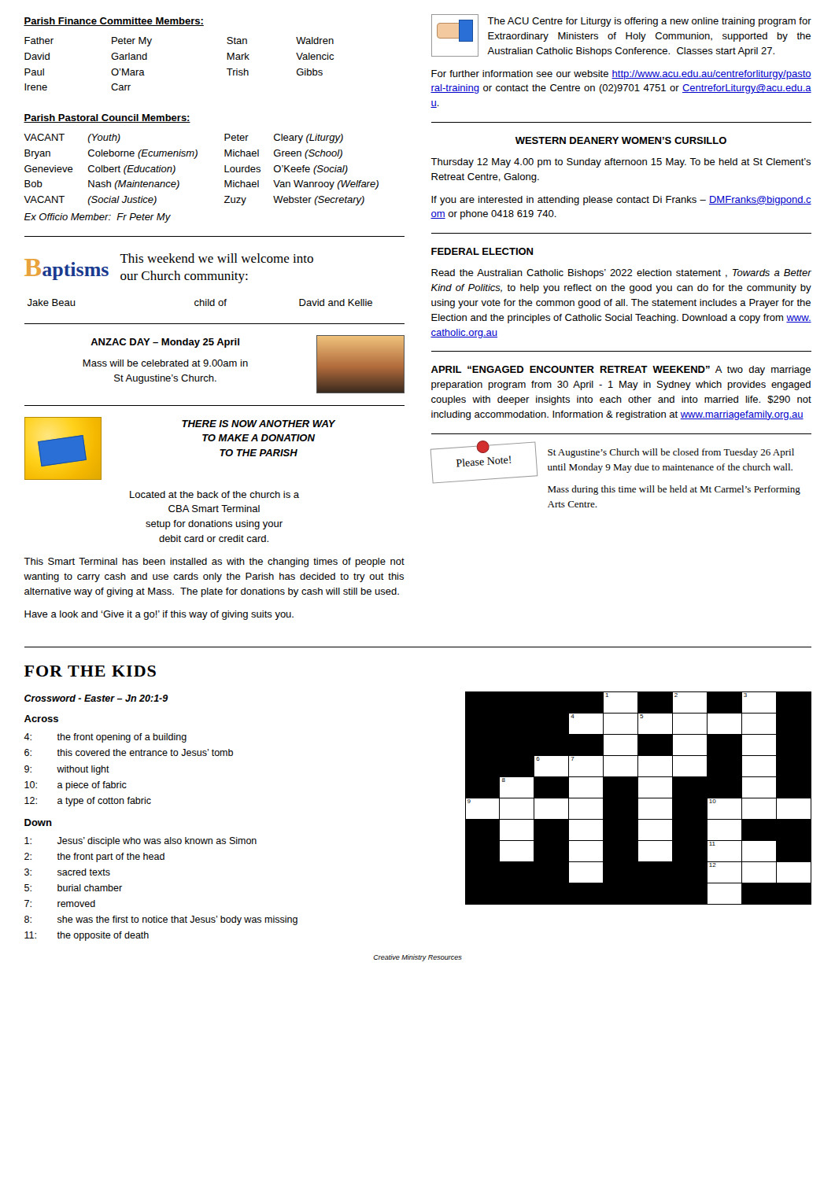Parish Finance Committee Members:
| Father | Peter My | Stan | Waldren |
| David | Garland | Mark | Valencic |
| Paul | O’Mara | Trish | Gibbs |
| Irene | Carr | | |
Parish Pastoral Council Members:
| VACANT | (Youth) | Peter | Cleary (Liturgy) |
| Bryan | Coleborne (Ecumenism) | Michael | Green (School) |
| Genevieve | Colbert (Education) | Lourdes | O’Keefe (Social) |
| Bob | Nash (Maintenance) | Michael | Van Wanrooy (Welfare) |
| VACANT | (Social Justice) | Zuzy | Webster (Secretary) |
Ex Officio Member: Fr Peter My
Baptisms
This weekend we will welcome into
our Church community:
| Jake Beau | child of | David and Kellie |
ANZAC DAY – Monday 25 April
Mass will be celebrated at 9.00am in
St Augustine’s Church.
THERE IS NOW ANOTHER WAY
TO MAKE A DONATION
TO THE PARISH
Located at the back of the church is a
CBA Smart Terminal
setup for donations using your
debit card or credit card.
This Smart Terminal has been installed as with the changing times of people not wanting to carry cash and use cards only the Parish has decided to try out this alternative way of giving at Mass. The plate for donations by cash will still be used.
Have a look and ‘Give it a go!’ if this way of giving suits you.
The ACU Centre for Liturgy is offering a new online training program for Extraordinary Ministers of Holy Communion, supported by the Australian Catholic Bishops Conference. Classes start April 27.
For further information see our website http://www.acu.edu.au/centreforliturgy/pastoral-training or contact the Centre on (02)9701 4751 or CentreforLiturgy@acu.edu.au.
WESTERN DEANERY WOMEN’S CURSILLO
Thursday 12 May 4.00 pm to Sunday afternoon 15 May. To be held at St Clement’s Retreat Centre, Galong.
If you are interested in attending please contact Di Franks – DMFranks@bigpond.com or phone 0418 619 740.
FEDERAL ELECTION
Read the Australian Catholic Bishops’ 2022 election statement , Towards a Better Kind of Politics, to help you reflect on the good you can do for the community by using your vote for the common good of all. The statement includes a Prayer for the Election and the principles of Catholic Social Teaching. Download a copy from www.catholic.org.au
APRIL “ENGAGED ENCOUNTER RETREAT WEEKEND” A two day marriage preparation program from 30 April - 1 May in Sydney which provides engaged couples with deeper insights into each other and into married life. $290 not including accommodation. Information & registration at www.marriagefamily.org.au
Please Note!
St Augustine’s Church will be closed from Tuesday 26 April until Monday 9 May due to maintenance of the church wall.
Mass during this time will be held at Mt Carmel’s Performing Arts Centre.
FOR THE KIDS
Crossword - Easter – Jn 20:1-9
Across
| 4: | the front opening of a building |
| 6: | this covered the entrance to Jesus’ tomb |
| 9: | without light |
| 10: | a piece of fabric |
| 12: | a type of cotton fabric |
Down
| 1: | Jesus’ disciple who was also known as Simon |
| 2: | the front part of the head |
| 3: | sacred texts |
| 5: | burial chamber |
| 7: | removed |
| 8: | she was the first to notice that Jesus’ body was missing |
| 11: | the opposite of death |
| | | | | 1 | | 2 | | 3 | |
| | | | 4 | | 5 | | | | |
| | | 6 | 7 | | | | | | |
| | 8 | | | | | | | | |
| 9 | | | | | | | 10 | | |
| | | | | | | | 11 | | |
| | | | | | | | 12 | | |
Creative Ministry Resources